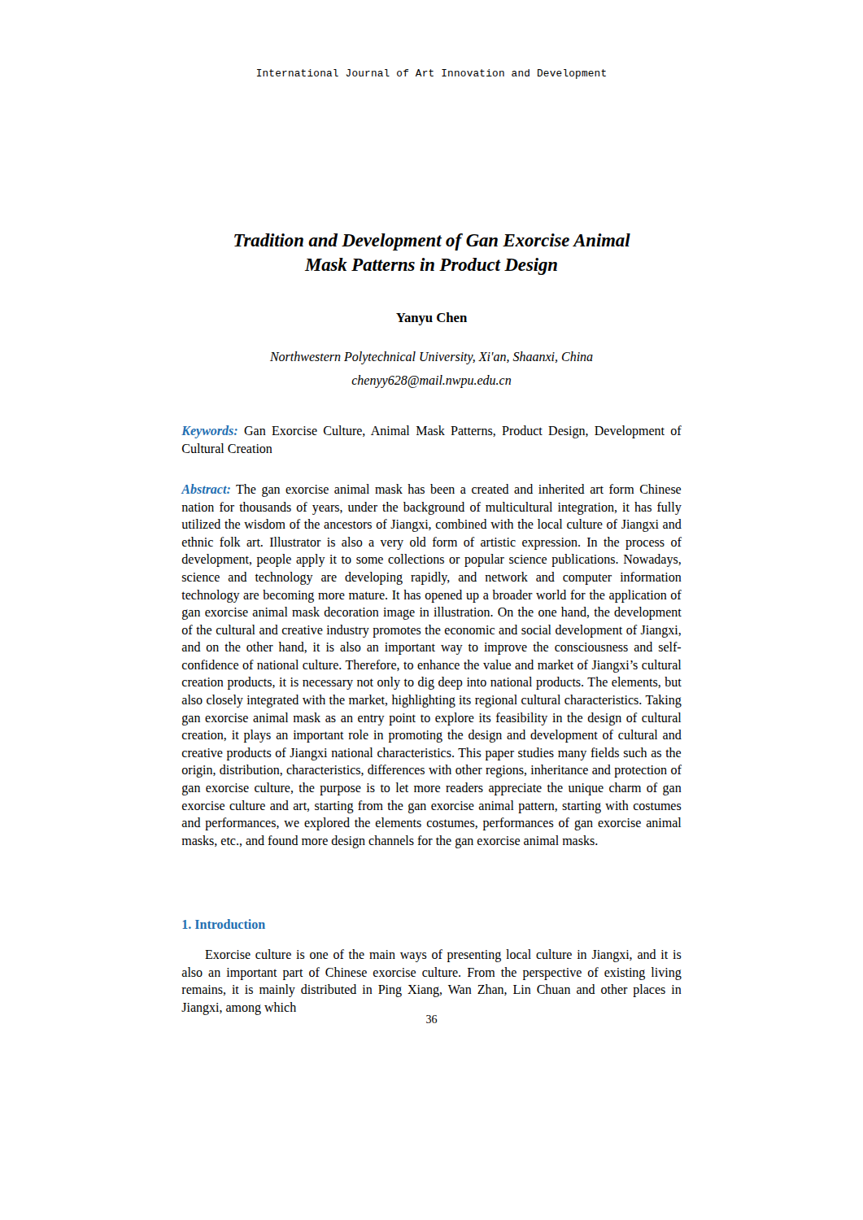International Journal of Art Innovation and Development
Tradition and Development of Gan Exorcise Animal
Mask Patterns in Product Design
Yanyu Chen
Northwestern Polytechnical University, Xi'an, Shaanxi, China
chenyy628@mail.nwpu.edu.cn
Keywords: Gan Exorcise Culture, Animal Mask Patterns, Product Design, Development of Cultural Creation
Abstract: The gan exorcise animal mask has been a created and inherited art form Chinese nation for thousands of years, under the background of multicultural integration, it has fully utilized the wisdom of the ancestors of Jiangxi, combined with the local culture of Jiangxi and ethnic folk art. Illustrator is also a very old form of artistic expression. In the process of development, people apply it to some collections or popular science publications. Nowadays, science and technology are developing rapidly, and network and computer information technology are becoming more mature. It has opened up a broader world for the application of gan exorcise animal mask decoration image in illustration. On the one hand, the development of the cultural and creative industry promotes the economic and social development of Jiangxi, and on the other hand, it is also an important way to improve the consciousness and self-confidence of national culture. Therefore, to enhance the value and market of Jiangxi’s cultural creation products, it is necessary not only to dig deep into national products. The elements, but also closely integrated with the market, highlighting its regional cultural characteristics. Taking gan exorcise animal mask as an entry point to explore its feasibility in the design of cultural creation, it plays an important role in promoting the design and development of cultural and creative products of Jiangxi national characteristics. This paper studies many fields such as the origin, distribution, characteristics, differences with other regions, inheritance and protection of gan exorcise culture, the purpose is to let more readers appreciate the unique charm of gan exorcise culture and art, starting from the gan exorcise animal pattern, starting with costumes and performances, we explored the elements costumes, performances of gan exorcise animal masks, etc., and found more design channels for the gan exorcise animal masks.
1. Introduction
Exorcise culture is one of the main ways of presenting local culture in Jiangxi, and it is also an important part of Chinese exorcise culture. From the perspective of existing living remains, it is mainly distributed in Ping Xiang, Wan Zhan, Lin Chuan and other places in Jiangxi, among which
36